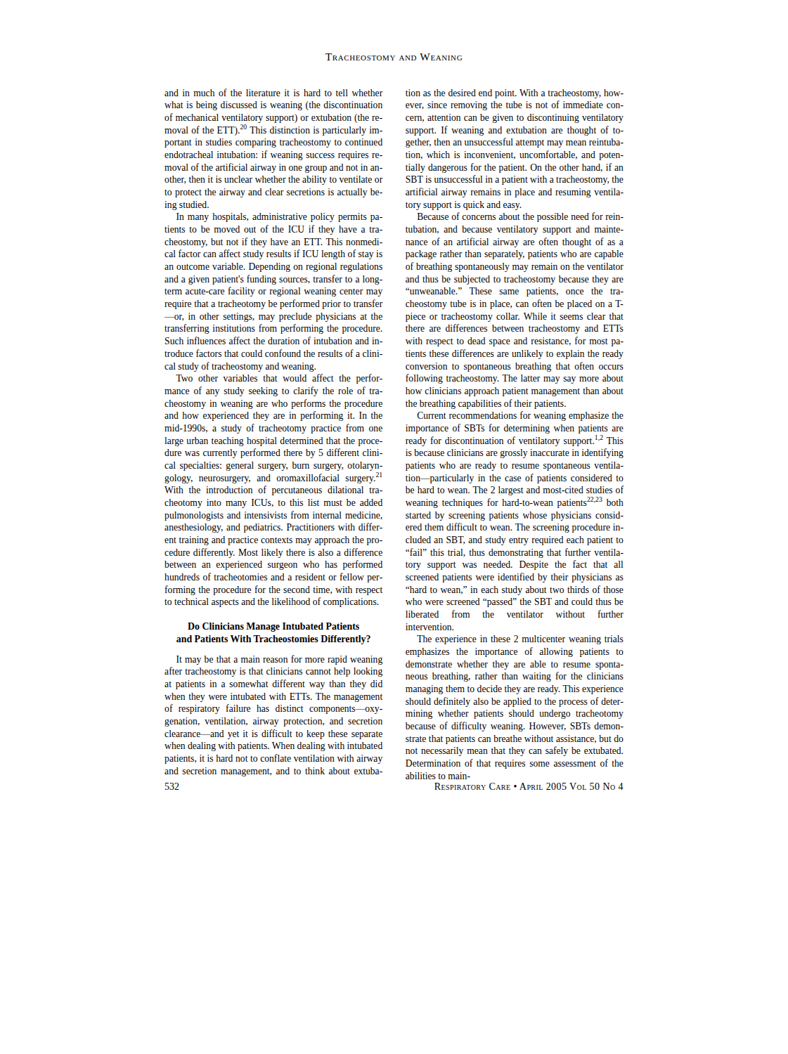Tracheostomy and Weaning
and in much of the literature it is hard to tell whether what is being discussed is weaning (the discontinuation of mechanical ventilatory support) or extubation (the removal of the ETT).20 This distinction is particularly important in studies comparing tracheostomy to continued endotracheal intubation: if weaning success requires removal of the artificial airway in one group and not in another, then it is unclear whether the ability to ventilate or to protect the airway and clear secretions is actually being studied.
In many hospitals, administrative policy permits patients to be moved out of the ICU if they have a tracheostomy, but not if they have an ETT. This nonmedical factor can affect study results if ICU length of stay is an outcome variable. Depending on regional regulations and a given patient's funding sources, transfer to a long-term acute-care facility or regional weaning center may require that a tracheotomy be performed prior to transfer—or, in other settings, may preclude physicians at the transferring institutions from performing the procedure. Such influences affect the duration of intubation and introduce factors that could confound the results of a clinical study of tracheostomy and weaning.
Two other variables that would affect the performance of any study seeking to clarify the role of tracheostomy in weaning are who performs the procedure and how experienced they are in performing it. In the mid-1990s, a study of tracheotomy practice from one large urban teaching hospital determined that the procedure was currently performed there by 5 different clinical specialties: general surgery, burn surgery, otolaryngology, neurosurgery, and oromaxillofacial surgery.21 With the introduction of percutaneous dilational tracheotomy into many ICUs, to this list must be added pulmonologists and intensivists from internal medicine, anesthesiology, and pediatrics. Practitioners with different training and practice contexts may approach the procedure differently. Most likely there is also a difference between an experienced surgeon who has performed hundreds of tracheotomies and a resident or fellow performing the procedure for the second time, with respect to technical aspects and the likelihood of complications.
Do Clinicians Manage Intubated Patients
and Patients With Tracheostomies Differently?
It may be that a main reason for more rapid weaning after tracheostomy is that clinicians cannot help looking at patients in a somewhat different way than they did when they were intubated with ETTs. The management of respiratory failure has distinct components—oxygenation, ventilation, airway protection, and secretion clearance—and yet it is difficult to keep these separate when dealing with patients. When dealing with intubated patients, it is hard not to conflate ventilation with airway and secretion management, and to think about extubation as the desired end point. With a tracheostomy, however, since removing the tube is not of immediate concern, attention can be given to discontinuing ventilatory support. If weaning and extubation are thought of together, then an unsuccessful attempt may mean reintubation, which is inconvenient, uncomfortable, and potentially dangerous for the patient. On the other hand, if an SBT is unsuccessful in a patient with a tracheostomy, the artificial airway remains in place and resuming ventilatory support is quick and easy.
Because of concerns about the possible need for reintubation, and because ventilatory support and maintenance of an artificial airway are often thought of as a package rather than separately, patients who are capable of breathing spontaneously may remain on the ventilator and thus be subjected to tracheostomy because they are “unweanable.” These same patients, once the tracheostomy tube is in place, can often be placed on a T-piece or tracheostomy collar. While it seems clear that there are differences between tracheostomy and ETTs with respect to dead space and resistance, for most patients these differences are unlikely to explain the ready conversion to spontaneous breathing that often occurs following tracheostomy. The latter may say more about how clinicians approach patient management than about the breathing capabilities of their patients.
Current recommendations for weaning emphasize the importance of SBTs for determining when patients are ready for discontinuation of ventilatory support.1,2 This is because clinicians are grossly inaccurate in identifying patients who are ready to resume spontaneous ventilation—particularly in the case of patients considered to be hard to wean. The 2 largest and most-cited studies of weaning techniques for hard-to-wean patients22,23 both started by screening patients whose physicians considered them difficult to wean. The screening procedure included an SBT, and study entry required each patient to “fail” this trial, thus demonstrating that further ventilatory support was needed. Despite the fact that all screened patients were identified by their physicians as “hard to wean,” in each study about two thirds of those who were screened “passed” the SBT and could thus be liberated from the ventilator without further intervention.
The experience in these 2 multicenter weaning trials emphasizes the importance of allowing patients to demonstrate whether they are able to resume spontaneous breathing, rather than waiting for the clinicians managing them to decide they are ready. This experience should definitely also be applied to the process of determining whether patients should undergo tracheotomy because of difficulty weaning. However, SBTs demonstrate that patients can breathe without assistance, but do not necessarily mean that they can safely be extubated. Determination of that requires some assessment of the abilities to main-
532 Respiratory Care • April 2005 Vol 50 No 4